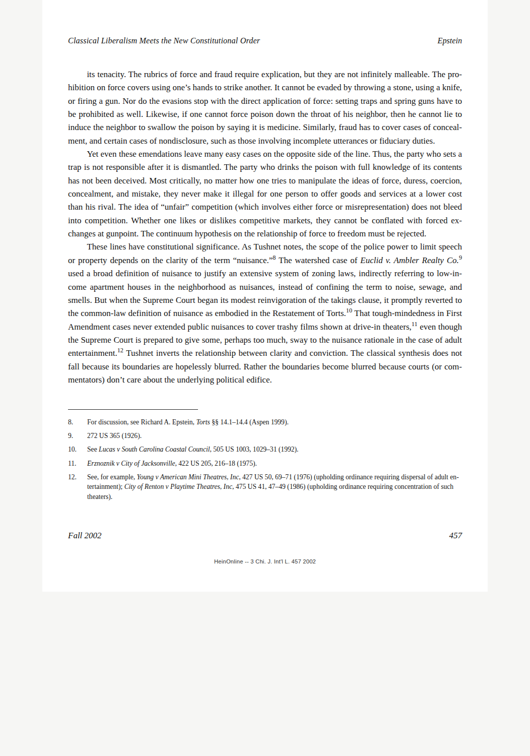Classical Liberalism Meets the New Constitutional Order Epstein
its tenacity. The rubrics of force and fraud require explication, but they are not infinitely malleable. The prohibition on force covers using one’s hands to strike another. It cannot be evaded by throwing a stone, using a knife, or firing a gun. Nor do the evasions stop with the direct application of force: setting traps and spring guns have to be prohibited as well. Likewise, if one cannot force poison down the throat of his neighbor, then he cannot lie to induce the neighbor to swallow the poison by saying it is medicine. Similarly, fraud has to cover cases of concealment, and certain cases of nondisclosure, such as those involving incomplete utterances or fiduciary duties.
Yet even these emendations leave many easy cases on the opposite side of the line. Thus, the party who sets a trap is not responsible after it is dismantled. The party who drinks the poison with full knowledge of its contents has not been deceived. Most critically, no matter how one tries to manipulate the ideas of force, duress, coercion, concealment, and mistake, they never make it illegal for one person to offer goods and services at a lower cost than his rival. The idea of “unfair” competition (which involves either force or misrepresentation) does not bleed into competition. Whether one likes or dislikes competitive markets, they cannot be conflated with forced exchanges at gunpoint. The continuum hypothesis on the relationship of force to freedom must be rejected.
These lines have constitutional significance. As Tushnet notes, the scope of the police power to limit speech or property depends on the clarity of the term “nuisance.”8 The watershed case of Euclid v. Ambler Realty Co.9 used a broad definition of nuisance to justify an extensive system of zoning laws, indirectly referring to low-income apartment houses in the neighborhood as nuisances, instead of confining the term to noise, sewage, and smells. But when the Supreme Court began its modest reinvigoration of the takings clause, it promptly reverted to the common-law definition of nuisance as embodied in the Restatement of Torts.10 That tough-mindedness in First Amendment cases never extended public nuisances to cover trashy films shown at drive-in theaters,11 even though the Supreme Court is prepared to give some, perhaps too much, sway to the nuisance rationale in the case of adult entertainment.12 Tushnet inverts the relationship between clarity and conviction. The classical synthesis does not fall because its boundaries are hopelessly blurred. Rather the boundaries become blurred because courts (or commentators) don’t care about the underlying political edifice.
8. For discussion, see Richard A. Epstein, Torts §§ 14.1–14.4 (Aspen 1999).
9. 272 US 365 (1926).
10. See Lucas v South Carolina Coastal Council, 505 US 1003, 1029–31 (1992).
11. Erznoznik v City of Jacksonville, 422 US 205, 216–18 (1975).
12. See, for example, Young v American Mini Theatres, Inc, 427 US 50, 69–71 (1976) (upholding ordinance requiring dispersal of adult entertainment); City of Renton v Playtime Theatres, Inc, 475 US 41, 47–49 (1986) (upholding ordinance requiring concentration of such theaters).
Fall 2002 457
HeinOnline -- 3 Chi. J. Int'l L. 457 2002